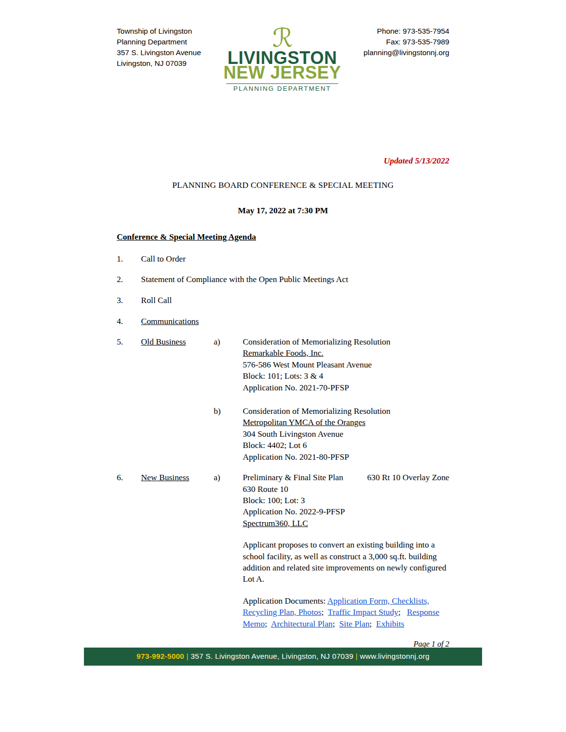Township of Livingston
Planning Department
357 S. Livingston Avenue
Livingston, NJ 07039
ℛ LIVINGSTON NEW JERSEY
PLANNING DEPARTMENT
Phone: 973-535-7954
Fax: 973-535-7989
planning@livingstonnj.org
Updated 5/13/2022
PLANNING BOARD CONFERENCE & SPECIAL MEETING
May 17, 2022 at 7:30 PM
Conference & Special Meeting Agenda
1. Call to Order
2. Statement of Compliance with the Open Public Meetings Act
3. Roll Call
4. Communications
5.
Old Business a) Consideration of Memorializing Resolution Remarkable Foods, Inc. 576-586 West Mount Pleasant Avenue Block: 101; Lots: 3 & 4 Application No. 2021-70-PFSP
Old Business b) Consideration of Memorializing Resolution Metropolitan YMCA of the Oranges 304 South Livingston Avenue Block: 4402; Lot 6 Application No. 2021-80-PFSP
6.
New Business a) 630 Rt 10 Overlay Zone Preliminary & Final Site Plan 630 Route 10 Block: 100; Lot: 3 Application No. 2022-9-PFSP Spectrum360, LLC
Applicant proposes to convert an existing building into a school facility, as well as construct a 3,000 sq.ft. building addition and related site improvements on newly configured Lot A.
Application Documents: Application Form, Checklists, Recycling Plan, Photos; Traffic Impact Study; Response Memo; Architectural Plan; Site Plan; Exhibits
Page 1 of 2
973-992-5000 | 357 S. Livingston Avenue, Livingston, NJ 07039 | www.livingstonnj.org